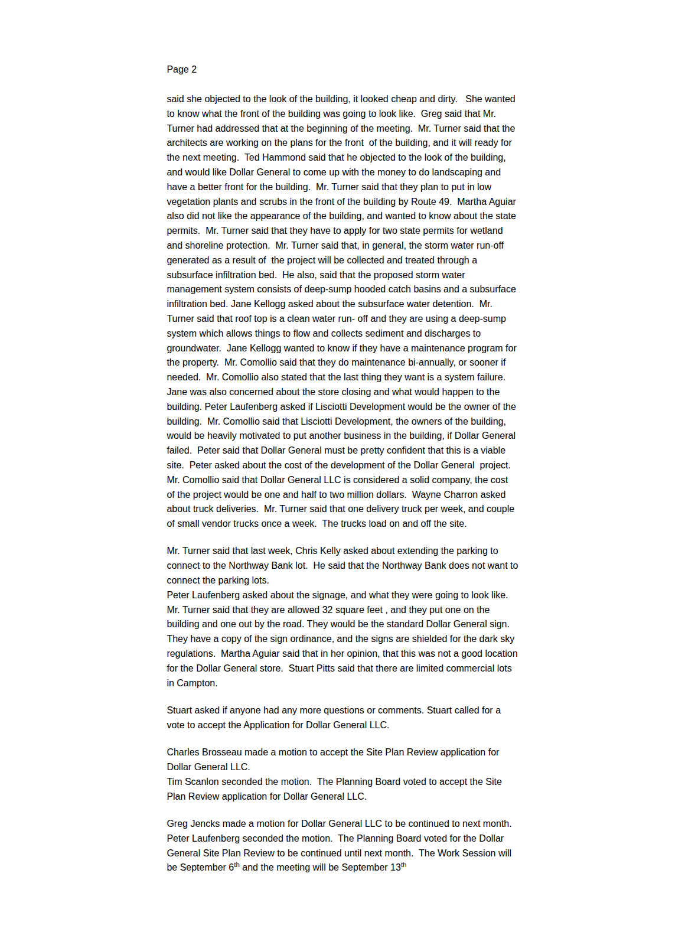Page 2
said she objected to the look of the building, it looked cheap and dirty. She wanted to know what the front of the building was going to look like. Greg said that Mr. Turner had addressed that at the beginning of the meeting. Mr. Turner said that the architects are working on the plans for the front of the building, and it will ready for the next meeting. Ted Hammond said that he objected to the look of the building, and would like Dollar General to come up with the money to do landscaping and have a better front for the building. Mr. Turner said that they plan to put in low vegetation plants and scrubs in the front of the building by Route 49. Martha Aguiar also did not like the appearance of the building, and wanted to know about the state permits. Mr. Turner said that they have to apply for two state permits for wetland and shoreline protection. Mr. Turner said that, in general, the storm water run-off generated as a result of the project will be collected and treated through a subsurface infiltration bed. He also, said that the proposed storm water management system consists of deep-sump hooded catch basins and a subsurface infiltration bed. Jane Kellogg asked about the subsurface water detention. Mr. Turner said that roof top is a clean water run- off and they are using a deep-sump system which allows things to flow and collects sediment and discharges to groundwater. Jane Kellogg wanted to know if they have a maintenance program for the property. Mr. Comollio said that they do maintenance bi-annually, or sooner if needed. Mr. Comollio also stated that the last thing they want is a system failure. Jane was also concerned about the store closing and what would happen to the building. Peter Laufenberg asked if Lisciotti Development would be the owner of the building. Mr. Comollio said that Lisciotti Development, the owners of the building, would be heavily motivated to put another business in the building, if Dollar General failed. Peter said that Dollar General must be pretty confident that this is a viable site. Peter asked about the cost of the development of the Dollar General project. Mr. Comollio said that Dollar General LLC is considered a solid company, the cost of the project would be one and half to two million dollars. Wayne Charron asked about truck deliveries. Mr. Turner said that one delivery truck per week, and couple of small vendor trucks once a week. The trucks load on and off the site.
Mr. Turner said that last week, Chris Kelly asked about extending the parking to connect to the Northway Bank lot. He said that the Northway Bank does not want to connect the parking lots.
Peter Laufenberg asked about the signage, and what they were going to look like. Mr. Turner said that they are allowed 32 square feet , and they put one on the building and one out by the road. They would be the standard Dollar General sign. They have a copy of the sign ordinance, and the signs are shielded for the dark sky regulations. Martha Aguiar said that in her opinion, that this was not a good location for the Dollar General store. Stuart Pitts said that there are limited commercial lots in Campton.
Stuart asked if anyone had any more questions or comments. Stuart called for a vote to accept the Application for Dollar General LLC.
Charles Brosseau made a motion to accept the Site Plan Review application for Dollar General LLC.
Tim Scanlon seconded the motion. The Planning Board voted to accept the Site Plan Review application for Dollar General LLC.
Greg Jencks made a motion for Dollar General LLC to be continued to next month. Peter Laufenberg seconded the motion. The Planning Board voted for the Dollar General Site Plan Review to be continued until next month. The Work Session will be September 6th and the meeting will be September 13th